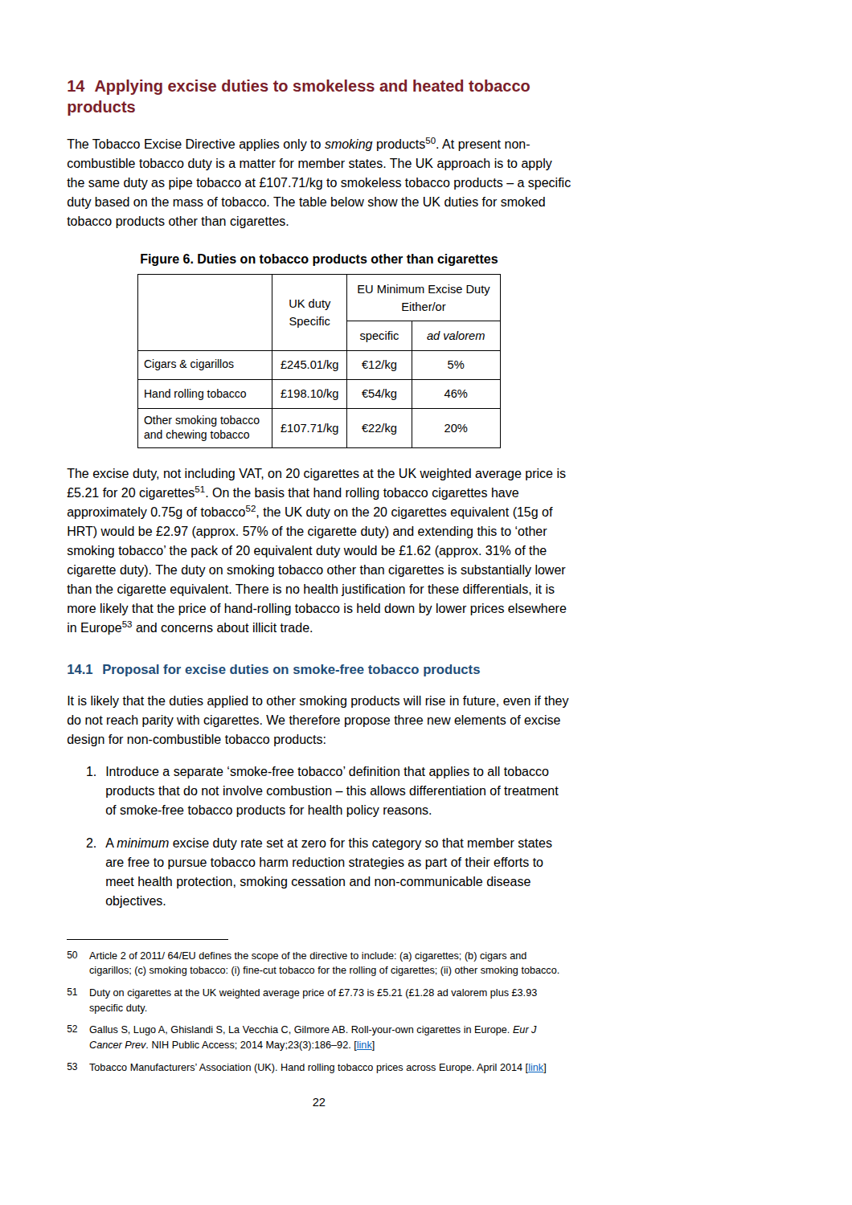14 Applying excise duties to smokeless and heated tobacco products
The Tobacco Excise Directive applies only to smoking products50. At present non-combustible tobacco duty is a matter for member states. The UK approach is to apply the same duty as pipe tobacco at £107.71/kg to smokeless tobacco products – a specific duty based on the mass of tobacco. The table below show the UK duties for smoked tobacco products other than cigarettes.
Figure 6. Duties on tobacco products other than cigarettes
| | UK duty Specific | EU Minimum Excise Duty Either/or |
| --- | --- | --- |
| specific | ad valorem |
| Cigars & cigarillos | £245.01/kg | €12/kg | 5% |
| Hand rolling tobacco | £198.10/kg | €54/kg | 46% |
| Other smoking tobacco and chewing tobacco | £107.71/kg | €22/kg | 20% |
The excise duty, not including VAT, on 20 cigarettes at the UK weighted average price is £5.21 for 20 cigarettes51. On the basis that hand rolling tobacco cigarettes have approximately 0.75g of tobacco52, the UK duty on the 20 cigarettes equivalent (15g of HRT) would be £2.97 (approx. 57% of the cigarette duty) and extending this to ‘other smoking tobacco’ the pack of 20 equivalent duty would be £1.62 (approx. 31% of the cigarette duty). The duty on smoking tobacco other than cigarettes is substantially lower than the cigarette equivalent. There is no health justification for these differentials, it is more likely that the price of hand-rolling tobacco is held down by lower prices elsewhere in Europe53 and concerns about illicit trade.
14.1 Proposal for excise duties on smoke-free tobacco products
It is likely that the duties applied to other smoking products will rise in future, even if they do not reach parity with cigarettes. We therefore propose three new elements of excise design for non-combustible tobacco products:
Introduce a separate ‘smoke-free tobacco’ definition that applies to all tobacco products that do not involve combustion – this allows differentiation of treatment of smoke-free tobacco products for health policy reasons.
A minimum excise duty rate set at zero for this category so that member states are free to pursue tobacco harm reduction strategies as part of their efforts to meet health protection, smoking cessation and non-communicable disease objectives.
50 Article 2 of 2011/ 64/EU defines the scope of the directive to include: (a) cigarettes; (b) cigars and cigarillos; (c) smoking tobacco: (i) fine-cut tobacco for the rolling of cigarettes; (ii) other smoking tobacco.
51 Duty on cigarettes at the UK weighted average price of £7.73 is £5.21 (£1.28 ad valorem plus £3.93 specific duty.
52 Gallus S, Lugo A, Ghislandi S, La Vecchia C, Gilmore AB. Roll-your-own cigarettes in Europe. Eur J Cancer Prev. NIH Public Access; 2014 May;23(3):186–92. [link]
53 Tobacco Manufacturers’ Association (UK). Hand rolling tobacco prices across Europe. April 2014 [link]
22